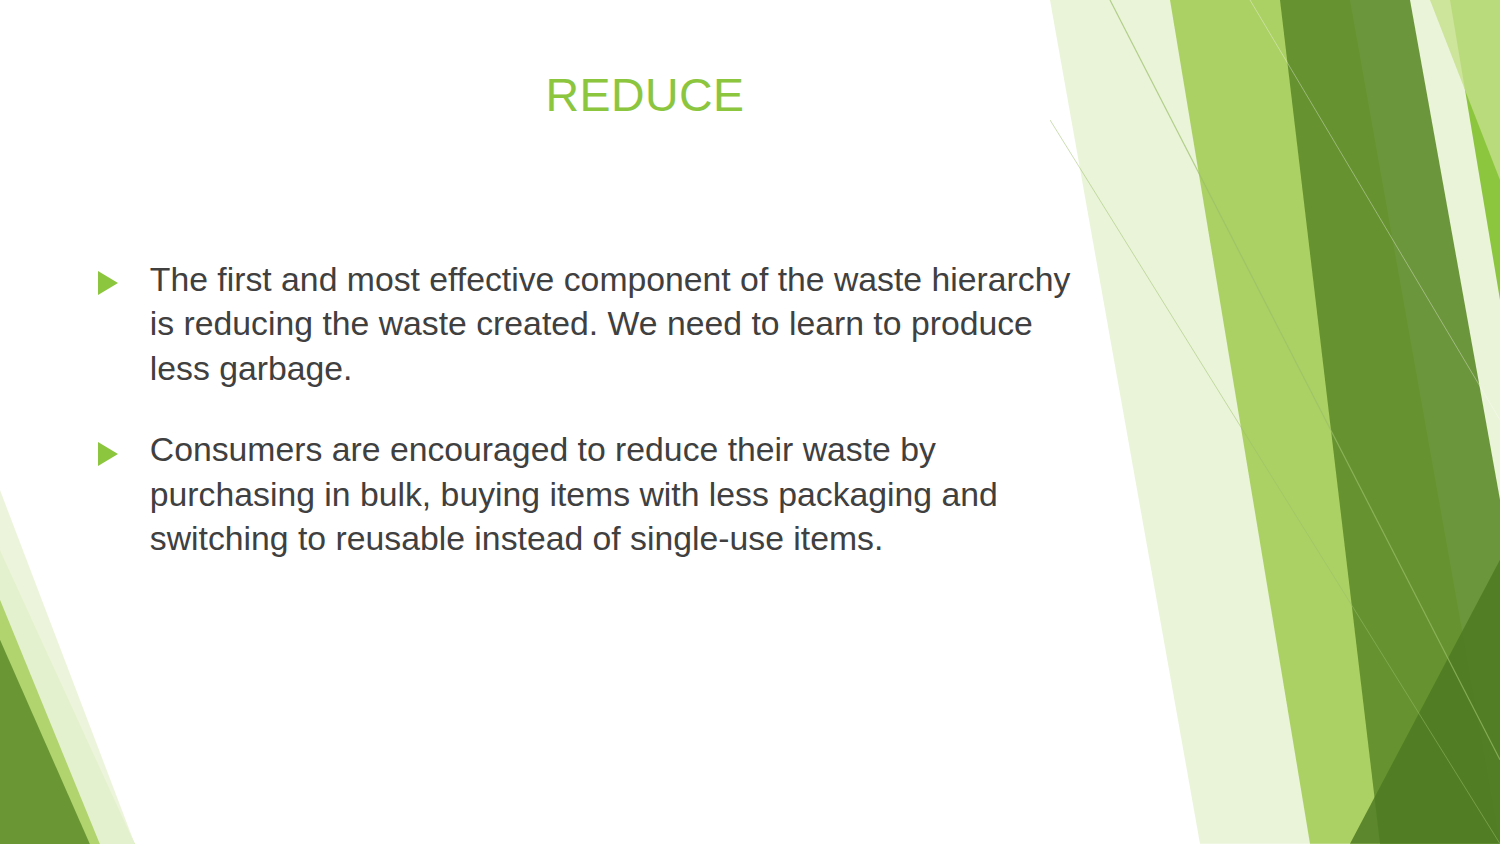REDUCE
The first and most effective component of the waste hierarchy is reducing the waste created. We need to learn to produce less garbage.
Consumers are encouraged to reduce their waste by purchasing in bulk, buying items with less packaging and switching to reusable instead of single-use items.